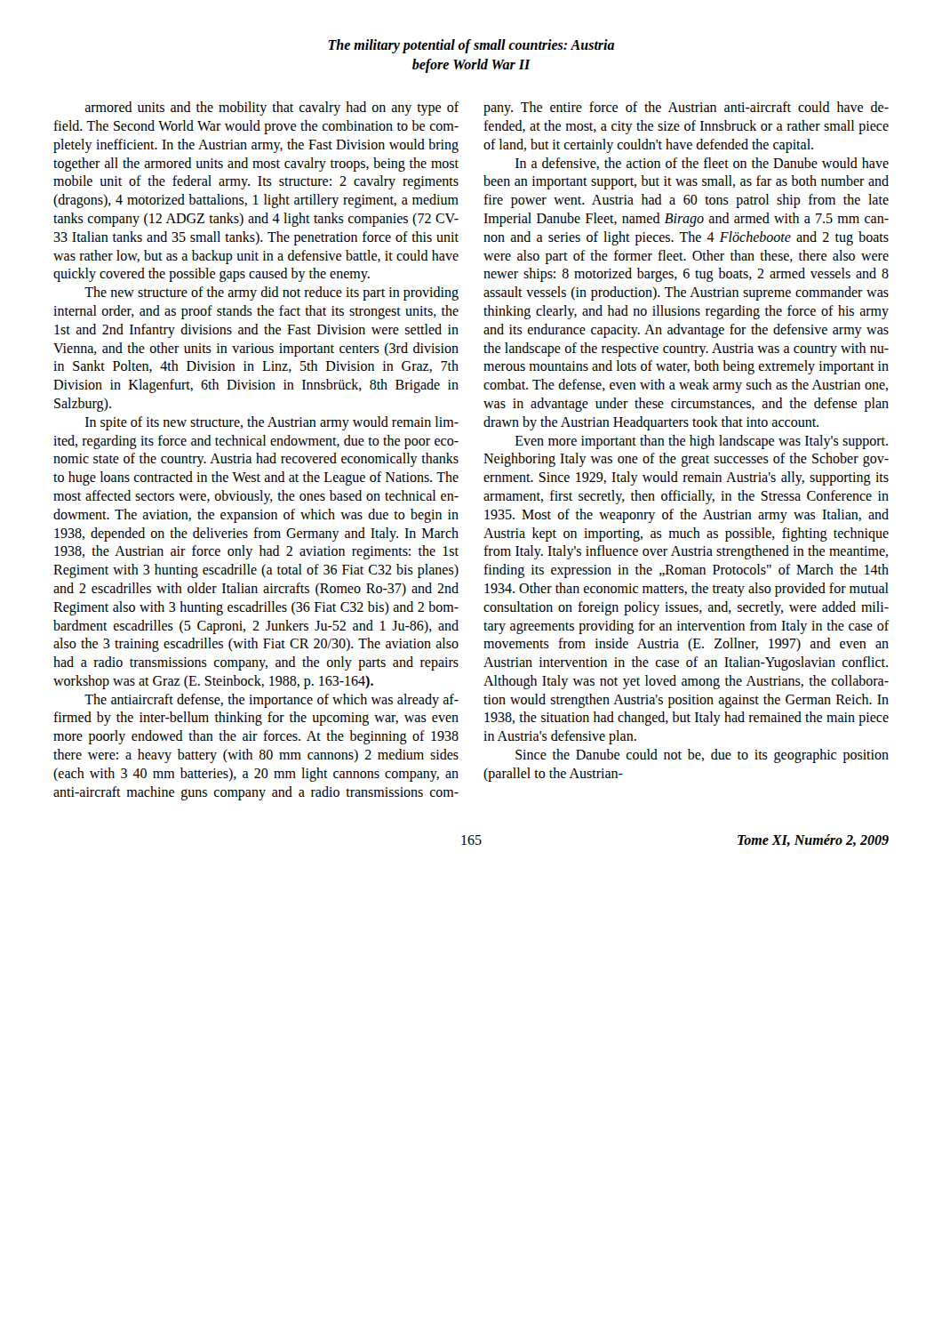The military potential of small countries: Austria
before World War II
armored units and the mobility that cavalry had on any type of field. The Second World War would prove the combination to be completely inefficient. In the Austrian army, the Fast Division would bring together all the armored units and most cavalry troops, being the most mobile unit of the federal army. Its structure: 2 cavalry regiments (dragons), 4 motorized battalions, 1 light artillery regiment, a medium tanks company (12 ADGZ tanks) and 4 light tanks companies (72 CV-33 Italian tanks and 35 small tanks). The penetration force of this unit was rather low, but as a backup unit in a defensive battle, it could have quickly covered the possible gaps caused by the enemy.
The new structure of the army did not reduce its part in providing internal order, and as proof stands the fact that its strongest units, the 1st and 2nd Infantry divisions and the Fast Division were settled in Vienna, and the other units in various important centers (3rd division in Sankt Polten, 4th Division in Linz, 5th Division in Graz, 7th Division in Klagenfurt, 6th Division in Innsbrück, 8th Brigade in Salzburg).
In spite of its new structure, the Austrian army would remain limited, regarding its force and technical endowment, due to the poor economic state of the country. Austria had recovered economically thanks to huge loans contracted in the West and at the League of Nations. The most affected sectors were, obviously, the ones based on technical endowment. The aviation, the expansion of which was due to begin in 1938, depended on the deliveries from Germany and Italy. In March 1938, the Austrian air force only had 2 aviation regiments: the 1st Regiment with 3 hunting escadrille (a total of 36 Fiat C32 bis planes) and 2 escadrilles with older Italian aircrafts (Romeo Ro-37) and 2nd Regiment also with 3 hunting escadrilles (36 Fiat C32 bis) and 2 bombardment escadrilles (5 Caproni, 2 Junkers Ju-52 and 1 Ju-86), and also the 3 training escadrilles (with Fiat CR 20/30). The aviation also had a radio transmissions company, and the only parts and repairs workshop was at Graz (E. Steinbock, 1988, p. 163-164).
The antiaircraft defense, the importance of which was already affirmed by the inter-bellum thinking for the upcoming war, was even more poorly endowed than the air forces. At the beginning of 1938 there were: a heavy battery (with 80 mm cannons) 2 medium sides (each with 3 40 mm batteries), a 20 mm light cannons company, an anti-aircraft machine guns company and a radio transmissions company. The entire force of the Austrian anti-aircraft could have defended, at the most, a city the size of Innsbruck or a rather small piece of land, but it certainly couldn't have defended the capital.
In a defensive, the action of the fleet on the Danube would have been an important support, but it was small, as far as both number and fire power went. Austria had a 60 tons patrol ship from the late Imperial Danube Fleet, named Birago and armed with a 7.5 mm cannon and a series of light pieces. The 4 Flöcheboote and 2 tug boats were also part of the former fleet. Other than these, there also were newer ships: 8 motorized barges, 6 tug boats, 2 armed vessels and 8 assault vessels (in production). The Austrian supreme commander was thinking clearly, and had no illusions regarding the force of his army and its endurance capacity. An advantage for the defensive army was the landscape of the respective country. Austria was a country with numerous mountains and lots of water, both being extremely important in combat. The defense, even with a weak army such as the Austrian one, was in advantage under these circumstances, and the defense plan drawn by the Austrian Headquarters took that into account.
Even more important than the high landscape was Italy's support. Neighboring Italy was one of the great successes of the Schober government. Since 1929, Italy would remain Austria's ally, supporting its armament, first secretly, then officially, in the Stressa Conference in 1935. Most of the weaponry of the Austrian army was Italian, and Austria kept on importing, as much as possible, fighting technique from Italy. Italy's influence over Austria strengthened in the meantime, finding its expression in the „Roman Protocols" of March the 14th 1934. Other than economic matters, the treaty also provided for mutual consultation on foreign policy issues, and, secretly, were added military agreements providing for an intervention from Italy in the case of movements from inside Austria (E. Zollner, 1997) and even an Austrian intervention in the case of an Italian-Yugoslavian conflict. Although Italy was not yet loved among the Austrians, the collaboration would strengthen Austria's position against the German Reich. In 1938, the situation had changed, but Italy had remained the main piece in Austria's defensive plan.
Since the Danube could not be, due to its geographic position (parallel to the Austrian-
165 Tome XI, Numéro 2, 2009